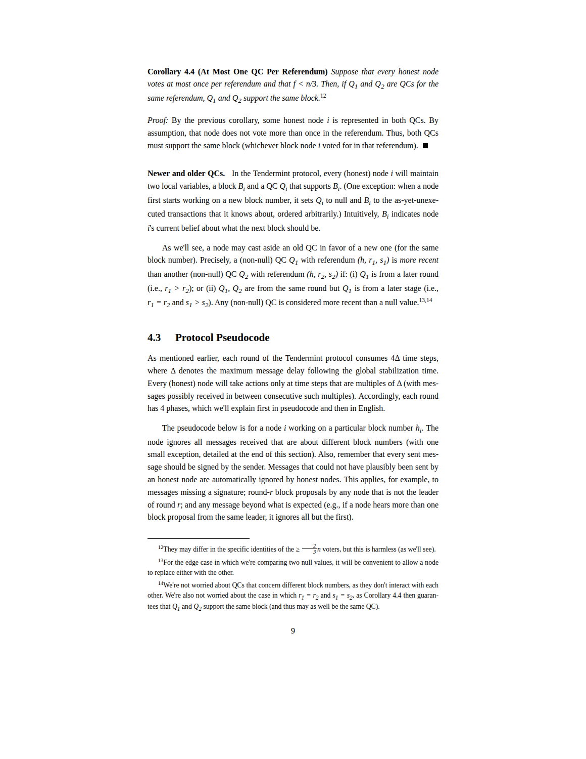Corollary 4.4 (At Most One QC Per Referendum) Suppose that every honest node votes at most once per referendum and that f < n/3. Then, if Q1 and Q2 are QCs for the same referendum, Q1 and Q2 support the same block.12
Proof: By the previous corollary, some honest node i is represented in both QCs. By assumption, that node does not vote more than once in the referendum. Thus, both QCs must support the same block (whichever block node i voted for in that referendum).
Newer and older QCs. In the Tendermint protocol, every (honest) node i will maintain two local variables, a block Bi and a QC Qi that supports Bi. (One exception: when a node first starts working on a new block number, it sets Qi to null and Bi to the as-yet-unexecuted transactions that it knows about, ordered arbitrarily.) Intuitively, Bi indicates node i's current belief about what the next block should be.
As we'll see, a node may cast aside an old QC in favor of a new one (for the same block number). Precisely, a (non-null) QC Q1 with referendum (h, r1, s1) is more recent than another (non-null) QC Q2 with referendum (h, r2, s2) if: (i) Q1 is from a later round (i.e., r1 > r2); or (ii) Q1, Q2 are from the same round but Q1 is from a later stage (i.e., r1 = r2 and s1 > s2). Any (non-null) QC is considered more recent than a null value.13,14
4.3 Protocol Pseudocode
As mentioned earlier, each round of the Tendermint protocol consumes 4Δ time steps, where Δ denotes the maximum message delay following the global stabilization time. Every (honest) node will take actions only at time steps that are multiples of Δ (with messages possibly received in between consecutive such multiples). Accordingly, each round has 4 phases, which we'll explain first in pseudocode and then in English.
The pseudocode below is for a node i working on a particular block number hi. The node ignores all messages received that are about different block numbers (with one small exception, detailed at the end of this section). Also, remember that every sent message should be signed by the sender. Messages that could not have plausibly been sent by an honest node are automatically ignored by honest nodes. This applies, for example, to messages missing a signature; round-r block proposals by any node that is not the leader of round r; and any message beyond what is expected (e.g., if a node hears more than one block proposal from the same leader, it ignores all but the first).
12They may differ in the specific identities of the ≥ 23n voters, but this is harmless (as we'll see).
13For the edge case in which we're comparing two null values, it will be convenient to allow a node to replace either with the other.
14We're not worried about QCs that concern different block numbers, as they don't interact with each other. We're also not worried about the case in which r1 = r2 and s1 = s2, as Corollary 4.4 then guarantees that Q1 and Q2 support the same block (and thus may as well be the same QC).
9